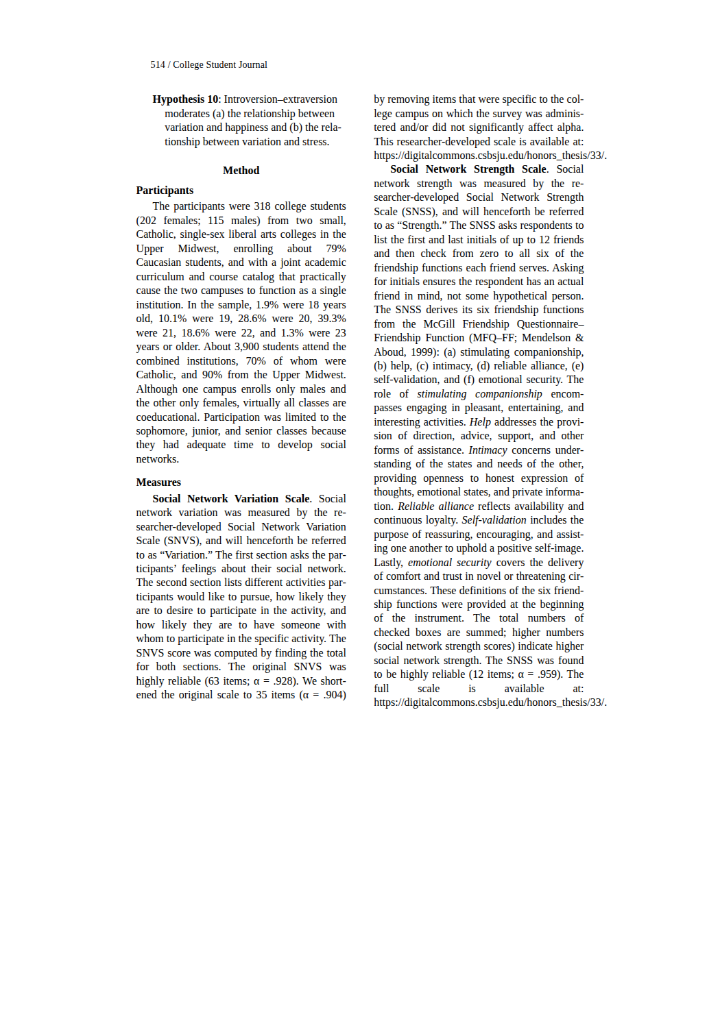514 / College Student Journal
Hypothesis 10: Introversion–extraversion moderates (a) the relationship between variation and happiness and (b) the relationship between variation and stress.
Method
Participants
The participants were 318 college students (202 females; 115 males) from two small, Catholic, single-sex liberal arts colleges in the Upper Midwest, enrolling about 79% Caucasian students, and with a joint academic curriculum and course catalog that practically cause the two campuses to function as a single institution. In the sample, 1.9% were 18 years old, 10.1% were 19, 28.6% were 20, 39.3% were 21, 18.6% were 22, and 1.3% were 23 years or older. About 3,900 students attend the combined institutions, 70% of whom were Catholic, and 90% from the Upper Midwest. Although one campus enrolls only males and the other only females, virtually all classes are coeducational. Participation was limited to the sophomore, junior, and senior classes because they had adequate time to develop social networks.
Measures
Social Network Variation Scale. Social network variation was measured by the researcher-developed Social Network Variation Scale (SNVS), and will henceforth be referred to as “Variation.” The first section asks the participants’ feelings about their social network. The second section lists different activities participants would like to pursue, how likely they are to desire to participate in the activity, and how likely they are to have someone with whom to participate in the specific activity. The SNVS score was computed by finding the total for both sections. The original SNVS was highly reliable (63 items; α = .928). We shortened the original scale to 35 items (α = .904) by removing items that were specific to the college campus on which the survey was administered and/or did not significantly affect alpha. This researcher-developed scale is available at: https://digitalcommons.csbsju.edu/honors_thesis/33/.
Social Network Strength Scale. Social network strength was measured by the researcher-developed Social Network Strength Scale (SNSS), and will henceforth be referred to as “Strength.” The SNSS asks respondents to list the first and last initials of up to 12 friends and then check from zero to all six of the friendship functions each friend serves. Asking for initials ensures the respondent has an actual friend in mind, not some hypothetical person. The SNSS derives its six friendship functions from the McGill Friendship Questionnaire–Friendship Function (MFQ–FF; Mendelson & Aboud, 1999): (a) stimulating companionship, (b) help, (c) intimacy, (d) reliable alliance, (e) self-validation, and (f) emotional security. The role of stimulating companionship encompasses engaging in pleasant, entertaining, and interesting activities. Help addresses the provision of direction, advice, support, and other forms of assistance. Intimacy concerns understanding of the states and needs of the other, providing openness to honest expression of thoughts, emotional states, and private information. Reliable alliance reflects availability and continuous loyalty. Self-validation includes the purpose of reassuring, encouraging, and assisting one another to uphold a positive self-image. Lastly, emotional security covers the delivery of comfort and trust in novel or threatening circumstances. These definitions of the six friendship functions were provided at the beginning of the instrument. The total numbers of checked boxes are summed; higher numbers (social network strength scores) indicate higher social network strength. The SNSS was found to be highly reliable (12 items; α = .959). The full scale is available at: https://digitalcommons.csbsju.edu/honors_thesis/33/.